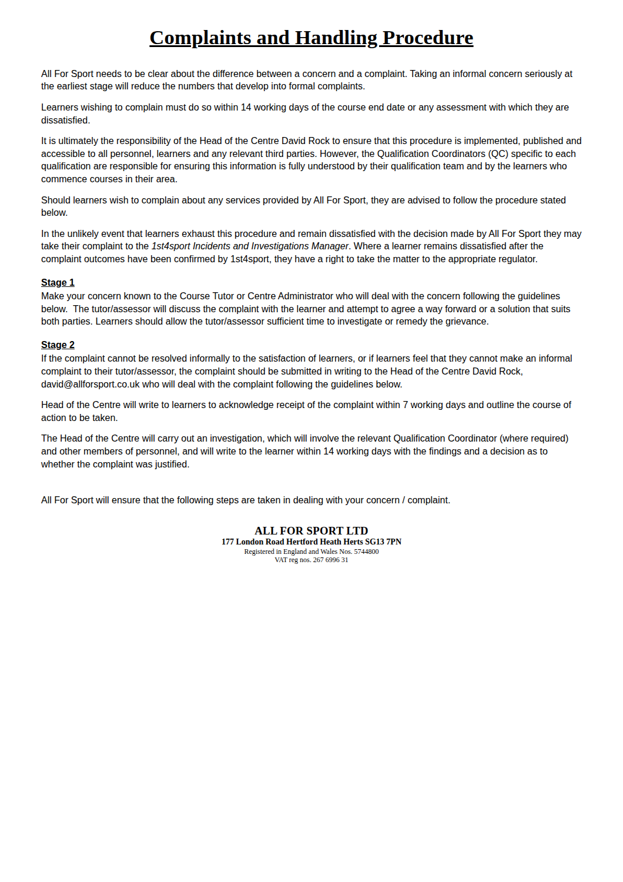Complaints and Handling Procedure
All For Sport needs to be clear about the difference between a concern and a complaint. Taking an informal concern seriously at the earliest stage will reduce the numbers that develop into formal complaints.
Learners wishing to complain must do so within 14 working days of the course end date or any assessment with which they are dissatisfied.
It is ultimately the responsibility of the Head of the Centre David Rock to ensure that this procedure is implemented, published and accessible to all personnel, learners and any relevant third parties. However, the Qualification Coordinators (QC) specific to each qualification are responsible for ensuring this information is fully understood by their qualification team and by the learners who commence courses in their area.
Should learners wish to complain about any services provided by All For Sport, they are advised to follow the procedure stated below.
In the unlikely event that learners exhaust this procedure and remain dissatisfied with the decision made by All For Sport they may take their complaint to the 1st4sport Incidents and Investigations Manager. Where a learner remains dissatisfied after the complaint outcomes have been confirmed by 1st4sport, they have a right to take the matter to the appropriate regulator.
Stage 1
Make your concern known to the Course Tutor or Centre Administrator who will deal with the concern following the guidelines below. The tutor/assessor will discuss the complaint with the learner and attempt to agree a way forward or a solution that suits both parties. Learners should allow the tutor/assessor sufficient time to investigate or remedy the grievance.
Stage 2
If the complaint cannot be resolved informally to the satisfaction of learners, or if learners feel that they cannot make an informal complaint to their tutor/assessor, the complaint should be submitted in writing to the Head of the Centre David Rock, david@allforsport.co.uk who will deal with the complaint following the guidelines below.
Head of the Centre will write to learners to acknowledge receipt of the complaint within 7 working days and outline the course of action to be taken.
The Head of the Centre will carry out an investigation, which will involve the relevant Qualification Coordinator (where required) and other members of personnel, and will write to the learner within 14 working days with the findings and a decision as to whether the complaint was justified.
All For Sport will ensure that the following steps are taken in dealing with your concern / complaint.
ALL FOR SPORT LTD
177 London Road Hertford Heath Herts SG13 7PN
Registered in England and Wales Nos. 5744800
VAT reg nos. 267 6996 31